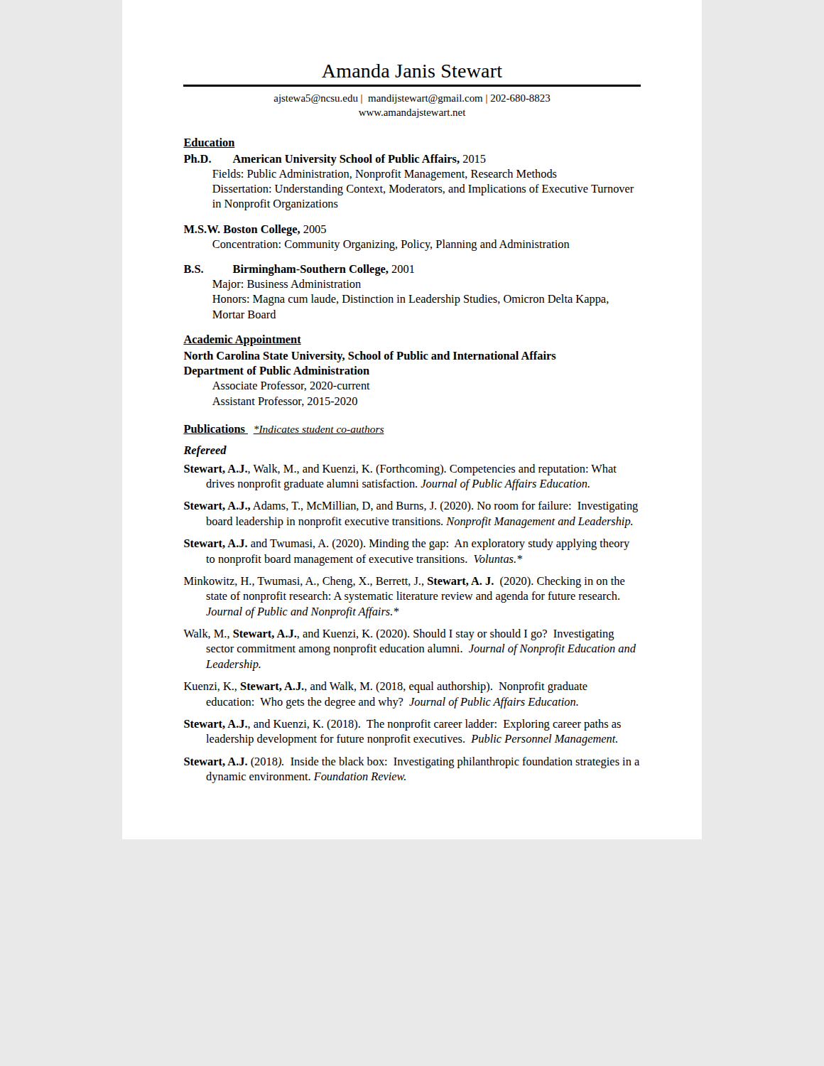Amanda Janis Stewart
ajstewa5@ncsu.edu | mandijstewart@gmail.com | 202-680-8823
www.amandajstewart.net
Education
Ph.D.
American University School of Public Affairs, 2015
Fields: Public Administration, Nonprofit Management, Research Methods
Dissertation: Understanding Context, Moderators, and Implications of Executive Turnover in Nonprofit Organizations
M.S.W. Boston College, 2005
Concentration: Community Organizing, Policy, Planning and Administration
B.S.
Birmingham-Southern College, 2001
Major: Business Administration
Honors: Magna cum laude, Distinction in Leadership Studies, Omicron Delta Kappa, Mortar Board
Academic Appointment
North Carolina State University, School of Public and International Affairs
Department of Public Administration
Associate Professor, 2020-current
Assistant Professor, 2015-2020
Publications *Indicates student co-authors
Refereed
Stewart, A.J., Walk, M., and Kuenzi, K. (Forthcoming). Competencies and reputation: What drives nonprofit graduate alumni satisfaction. Journal of Public Affairs Education.
Stewart, A.J., Adams, T., McMillian, D, and Burns, J. (2020). No room for failure: Investigating board leadership in nonprofit executive transitions. Nonprofit Management and Leadership.
Stewart, A.J. and Twumasi, A. (2020). Minding the gap: An exploratory study applying theory to nonprofit board management of executive transitions. Voluntas.*
Minkowitz, H., Twumasi, A., Cheng, X., Berrett, J., Stewart, A. J. (2020). Checking in on the state of nonprofit research: A systematic literature review and agenda for future research. Journal of Public and Nonprofit Affairs.*
Walk, M., Stewart, A.J., and Kuenzi, K. (2020). Should I stay or should I go? Investigating sector commitment among nonprofit education alumni. Journal of Nonprofit Education and Leadership.
Kuenzi, K., Stewart, A.J., and Walk, M. (2018, equal authorship). Nonprofit graduate education: Who gets the degree and why? Journal of Public Affairs Education.
Stewart, A.J., and Kuenzi, K. (2018). The nonprofit career ladder: Exploring career paths as leadership development for future nonprofit executives. Public Personnel Management.
Stewart, A.J. (2018). Inside the black box: Investigating philanthropic foundation strategies in a dynamic environment. Foundation Review.